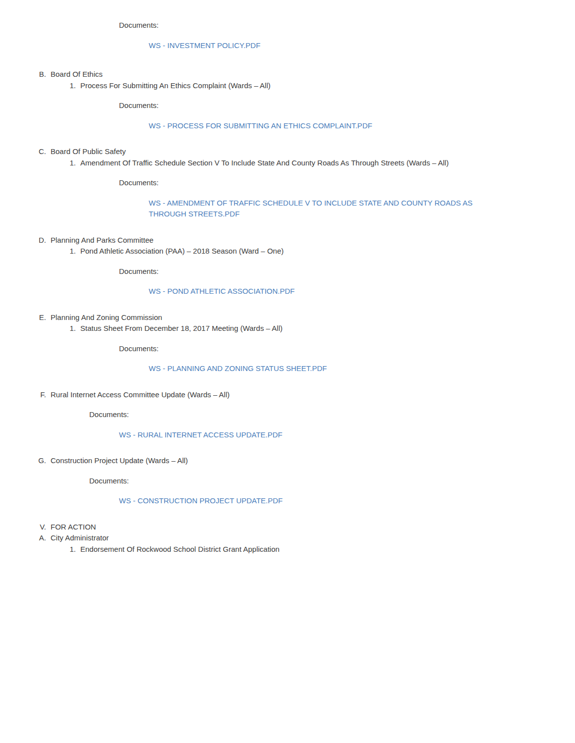Documents:
WS - INVESTMENT POLICY.PDF
B. Board Of Ethics
1. Process For Submitting An Ethics Complaint (Wards – All)
Documents:
WS - PROCESS FOR SUBMITTING AN ETHICS COMPLAINT.PDF
C. Board Of Public Safety
1. Amendment Of Traffic Schedule Section V To Include State And County Roads As Through Streets (Wards – All)
Documents:
WS - AMENDMENT OF TRAFFIC SCHEDULE V TO INCLUDE STATE AND COUNTY ROADS AS THROUGH STREETS.PDF
D. Planning And Parks Committee
1. Pond Athletic Association (PAA) – 2018 Season (Ward – One)
Documents:
WS - POND ATHLETIC ASSOCIATION.PDF
E. Planning And Zoning Commission
1. Status Sheet From December 18, 2017 Meeting (Wards – All)
Documents:
WS - PLANNING AND ZONING STATUS SHEET.PDF
F. Rural Internet Access Committee Update (Wards – All)
Documents:
WS - RURAL INTERNET ACCESS UPDATE.PDF
G. Construction Project Update (Wards – All)
Documents:
WS - CONSTRUCTION PROJECT UPDATE.PDF
V. FOR ACTION
A. City Administrator
1. Endorsement Of Rockwood School District Grant Application